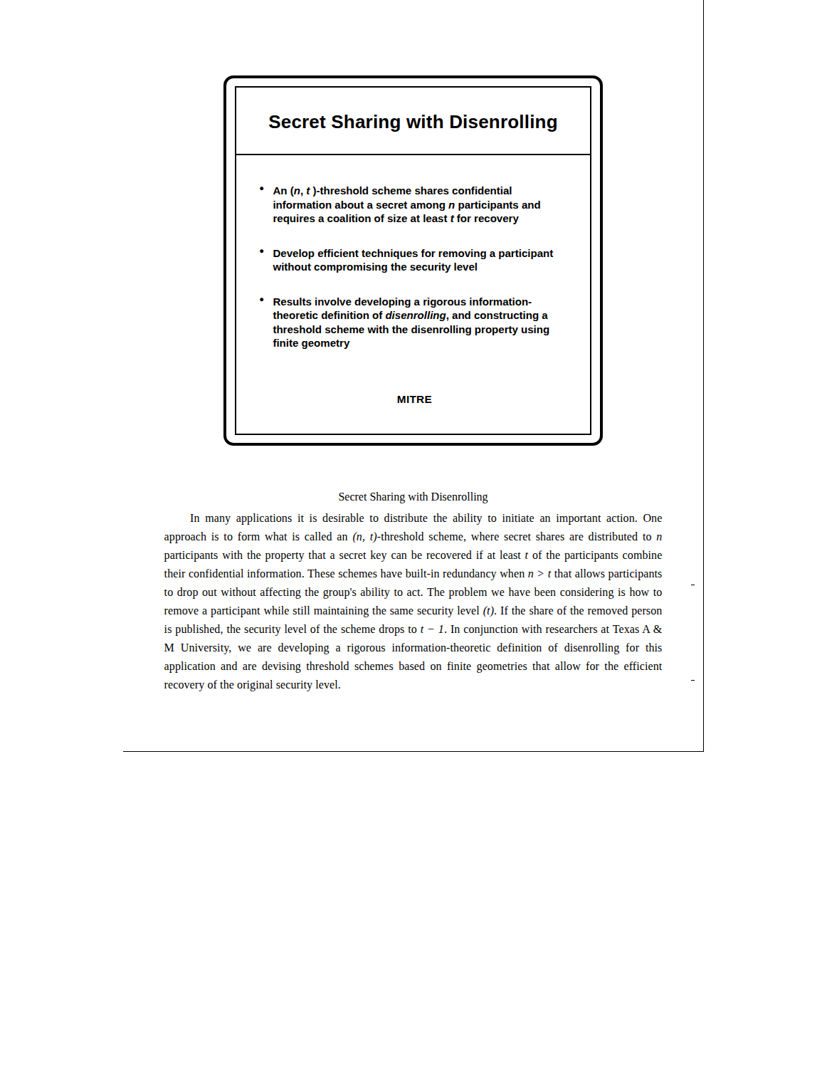Secret Sharing with Disenrolling
An (n, t )-threshold scheme shares confidential information about a secret among n participants and requires a coalition of size at least t for recovery
Develop efficient techniques for removing a participant without compromising the security level
Results involve developing a rigorous information-theoretic definition of disenrolling, and constructing a threshold scheme with the disenrolling property using finite geometry
MITRE
Secret Sharing with Disenrolling
In many applications it is desirable to distribute the ability to initiate an important action. One approach is to form what is called an (n, t)-threshold scheme, where secret shares are distributed to n participants with the property that a secret key can be recovered if at least t of the participants combine their confidential information. These schemes have built-in redundancy when n > t that allows participants to drop out without affecting the group's ability to act. The problem we have been considering is how to remove a participant while still maintaining the same security level (t). If the share of the removed person is published, the security level of the scheme drops to t − 1. In conjunction with researchers at Texas A & M University, we are developing a rigorous information-theoretic definition of disenrolling for this application and are devising threshold schemes based on finite geometries that allow for the efficient recovery of the original security level.